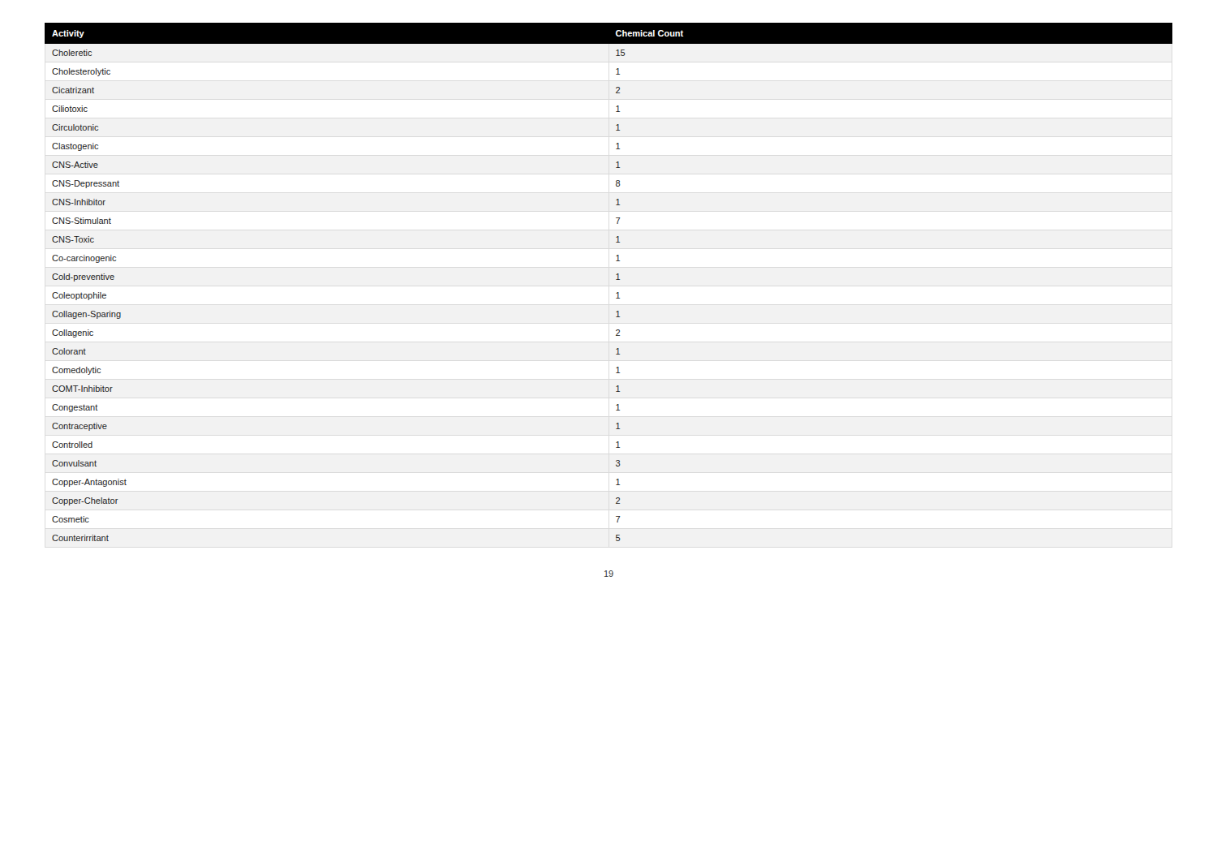| Activity | Chemical Count |
| --- | --- |
| Choleretic | 15 |
| Cholesterolytic | 1 |
| Cicatrizant | 2 |
| Ciliotoxic | 1 |
| Circulotonic | 1 |
| Clastogenic | 1 |
| CNS-Active | 1 |
| CNS-Depressant | 8 |
| CNS-Inhibitor | 1 |
| CNS-Stimulant | 7 |
| CNS-Toxic | 1 |
| Co-carcinogenic | 1 |
| Cold-preventive | 1 |
| Coleoptophile | 1 |
| Collagen-Sparing | 1 |
| Collagenic | 2 |
| Colorant | 1 |
| Comedolytic | 1 |
| COMT-Inhibitor | 1 |
| Congestant | 1 |
| Contraceptive | 1 |
| Controlled | 1 |
| Convulsant | 3 |
| Copper-Antagonist | 1 |
| Copper-Chelator | 2 |
| Cosmetic | 7 |
| Counterirritant | 5 |
19